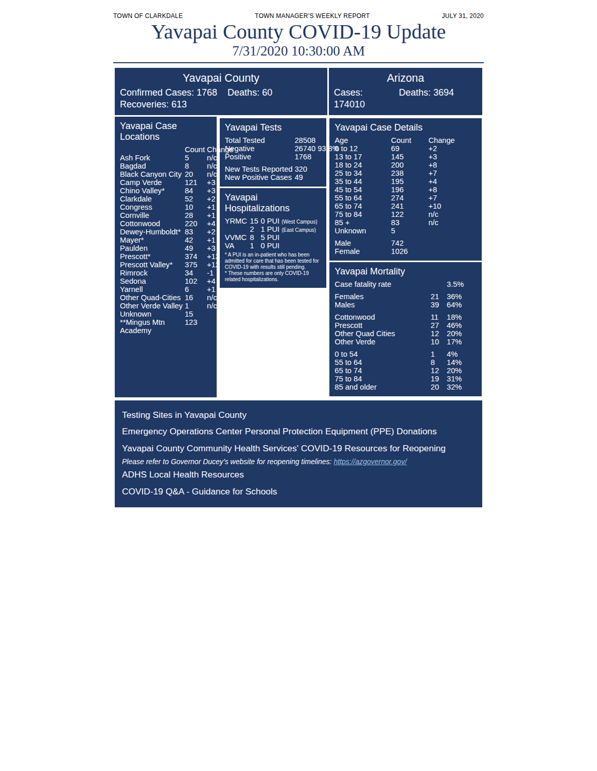TOWN OF CLARKDALE
TOWN MANAGER’S WEEKLY REPORT
JULY 31, 2020
Yavapai County COVID-19 Update
7/31/2020 10:30:00 AM
| Yavapai County Confirmed Cases: 1768 Deaths: 60 Recoveries: 613 | Arizona Cases: Deaths: 3694 174010 |
| Yavapai Case Locations / / Count / Change / / Ash Fork / 5 / n/c / / Bagdad / 8 / n/c / / Black Canyon City / 20 / n/c / / Camp Verde / 121 / +3 / / Chino Valley* / 84 / +3 / / Clarkdale / 52 / +2 / / Congress / 10 / +1 / / Cornville / 28 / +1 / / Cottonwood / 220 / +4 / / Dewey-Humboldt* / 83 / +2 / / Mayer* / 42 / +1 / / Paulden / 49 / +3 / / Prescott* / 374 / +13 / / Prescott Valley* / 375 / +12 / / Rimrock / 34 / -1 / / Sedona / 102 / +4 / / Yarnell / 6 / +1 / / Other Quad-Cities / 16 / n/c / / Other Verde Valley / 1 / n/c / / Unknown / 15 / / / **Mingus Mtn Academy / 123 / / | / Yavapai Tests / Total Tested / 28508 / / / Negative / 26740 / 93.8% / / Positive / 1768 / / / New Tests Reported / 320 / / / New Positive Cases / 49 / / / / Yavapai Hospitalizations / YRMC / 15 / 0 PUI (West Campus) / / / 2 / 1 PUI (East Campus) / / VVMC / 8 / 5 PUI / / VA / 1 / 0 PUI / * A PUI is an in-patient who has been admitted for care that has been tested for COVID-19 with results still pending. * These numbers are only COVID-19 related hospitalizations. / | / Yavapai Case Details / Age / Count / Change / / 0 to 12 / 69 / +2 / / 13 to 17 / 145 / +3 / / 18 to 24 / 200 / +8 / / 25 to 34 / 238 / +7 / / 35 to 44 / 195 / +4 / / 45 to 54 / 196 / +8 / / 55 to 64 / 274 / +7 / / 65 to 74 / 241 / +10 / / 75 to 84 / 122 / n/c / / 85 + / 83 / n/c / / Unknown / 5 / / / Male / 742 / / / Female / 1026 / / / / Yavapai Mortality / Case fatality rate / / 3.5% / / Females / 21 / 36% / / Males / 39 / 64% / / Cottonwood / 11 / 18% / / Prescott / 27 / 46% / / Other Quad Cities / 12 / 20% / / Other Verde / 10 / 17% / / 0 to 54 / 1 / 4% / / 55 to 64 / 8 / 14% / / 65 to 74 / 12 / 20% / / 75 to 84 / 19 / 31% / / 85 and older / 20 / 32% / / |
Testing Sites in Yavapai County
Emergency Operations Center Personal Protection Equipment (PPE) Donations
Yavapai County Community Health Services' COVID-19 Resources for Reopening
Please refer to Governor Ducey’s website for reopening timelines: https://azgovernor.gov/
ADHS Local Health Resources
COVID-19 Q&A - Guidance for Schools